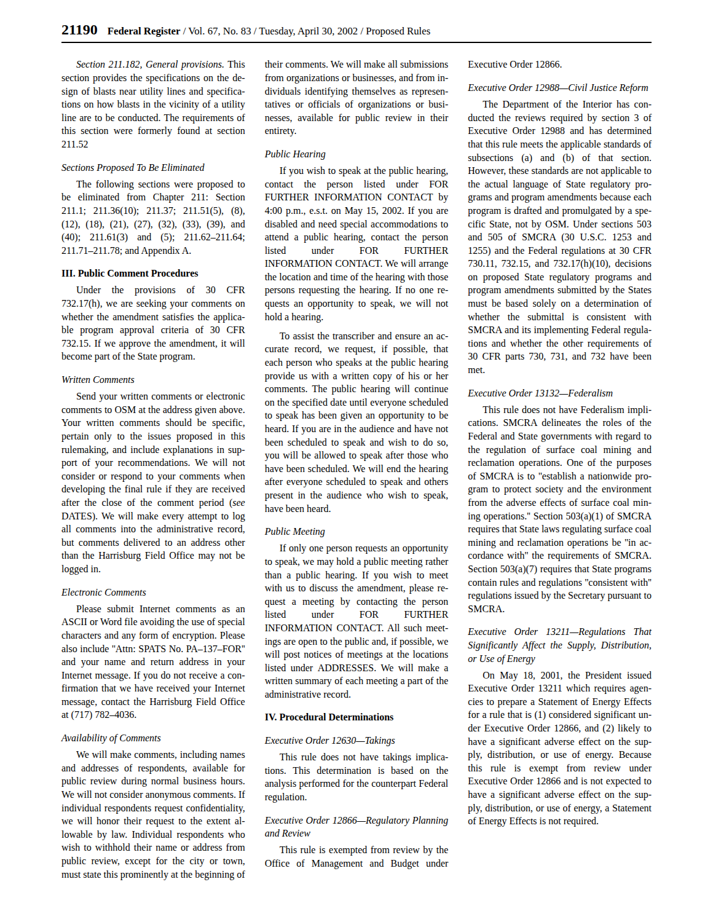21190 Federal Register / Vol. 67, No. 83 / Tuesday, April 30, 2002 / Proposed Rules
Section 211.182, General provisions. This section provides the specifications on the design of blasts near utility lines and specifications on how blasts in the vicinity of a utility line are to be conducted. The requirements of this section were formerly found at section 211.52
Sections Proposed To Be Eliminated
The following sections were proposed to be eliminated from Chapter 211: Section 211.1; 211.36(10); 211.37; 211.51(5), (8), (12), (18), (21), (27), (32), (33), (39), and (40); 211.61(3) and (5); 211.62–211.64; 211.71–211.78; and Appendix A.
III. Public Comment Procedures
Under the provisions of 30 CFR 732.17(h), we are seeking your comments on whether the amendment satisfies the applicable program approval criteria of 30 CFR 732.15. If we approve the amendment, it will become part of the State program.
Written Comments
Send your written comments or electronic comments to OSM at the address given above. Your written comments should be specific, pertain only to the issues proposed in this rulemaking, and include explanations in support of your recommendations. We will not consider or respond to your comments when developing the final rule if they are received after the close of the comment period (see DATES). We will make every attempt to log all comments into the administrative record, but comments delivered to an address other than the Harrisburg Field Office may not be logged in.
Electronic Comments
Please submit Internet comments as an ASCII or Word file avoiding the use of special characters and any form of encryption. Please also include ''Attn: SPATS No. PA–137–FOR'' and your name and return address in your Internet message. If you do not receive a confirmation that we have received your Internet message, contact the Harrisburg Field Office at (717) 782–4036.
Availability of Comments
We will make comments, including names and addresses of respondents, available for public review during normal business hours. We will not consider anonymous comments. If individual respondents request confidentiality, we will honor their request to the extent allowable by law. Individual respondents who wish to withhold their name or address from public review, except for the city or town, must state this prominently at the beginning of their comments. We will make all submissions from organizations or businesses, and from individuals identifying themselves as representatives or officials of organizations or businesses, available for public review in their entirety.
Public Hearing
If you wish to speak at the public hearing, contact the person listed under FOR FURTHER INFORMATION CONTACT by 4:00 p.m., e.s.t. on May 15, 2002. If you are disabled and need special accommodations to attend a public hearing, contact the person listed under FOR FURTHER INFORMATION CONTACT. We will arrange the location and time of the hearing with those persons requesting the hearing. If no one requests an opportunity to speak, we will not hold a hearing.
To assist the transcriber and ensure an accurate record, we request, if possible, that each person who speaks at the public hearing provide us with a written copy of his or her comments. The public hearing will continue on the specified date until everyone scheduled to speak has been given an opportunity to be heard. If you are in the audience and have not been scheduled to speak and wish to do so, you will be allowed to speak after those who have been scheduled. We will end the hearing after everyone scheduled to speak and others present in the audience who wish to speak, have been heard.
Public Meeting
If only one person requests an opportunity to speak, we may hold a public meeting rather than a public hearing. If you wish to meet with us to discuss the amendment, please request a meeting by contacting the person listed under FOR FURTHER INFORMATION CONTACT. All such meetings are open to the public and, if possible, we will post notices of meetings at the locations listed under ADDRESSES. We will make a written summary of each meeting a part of the administrative record.
IV. Procedural Determinations
Executive Order 12630—Takings
This rule does not have takings implications. This determination is based on the analysis performed for the counterpart Federal regulation.
Executive Order 12866—Regulatory Planning and Review
This rule is exempted from review by the Office of Management and Budget under Executive Order 12866.
Executive Order 12988—Civil Justice Reform
The Department of the Interior has conducted the reviews required by section 3 of Executive Order 12988 and has determined that this rule meets the applicable standards of subsections (a) and (b) of that section. However, these standards are not applicable to the actual language of State regulatory programs and program amendments because each program is drafted and promulgated by a specific State, not by OSM. Under sections 503 and 505 of SMCRA (30 U.S.C. 1253 and 1255) and the Federal regulations at 30 CFR 730.11, 732.15, and 732.17(h)(10), decisions on proposed State regulatory programs and program amendments submitted by the States must be based solely on a determination of whether the submittal is consistent with SMCRA and its implementing Federal regulations and whether the other requirements of 30 CFR parts 730, 731, and 732 have been met.
Executive Order 13132—Federalism
This rule does not have Federalism implications. SMCRA delineates the roles of the Federal and State governments with regard to the regulation of surface coal mining and reclamation operations. One of the purposes of SMCRA is to ''establish a nationwide program to protect society and the environment from the adverse effects of surface coal mining operations.'' Section 503(a)(1) of SMCRA requires that State laws regulating surface coal mining and reclamation operations be ''in accordance with'' the requirements of SMCRA. Section 503(a)(7) requires that State programs contain rules and regulations ''consistent with'' regulations issued by the Secretary pursuant to SMCRA.
Executive Order 13211—Regulations That Significantly Affect the Supply, Distribution, or Use of Energy
On May 18, 2001, the President issued Executive Order 13211 which requires agencies to prepare a Statement of Energy Effects for a rule that is (1) considered significant under Executive Order 12866, and (2) likely to have a significant adverse effect on the supply, distribution, or use of energy. Because this rule is exempt from review under Executive Order 12866 and is not expected to have a significant adverse effect on the supply, distribution, or use of energy, a Statement of Energy Effects is not required.